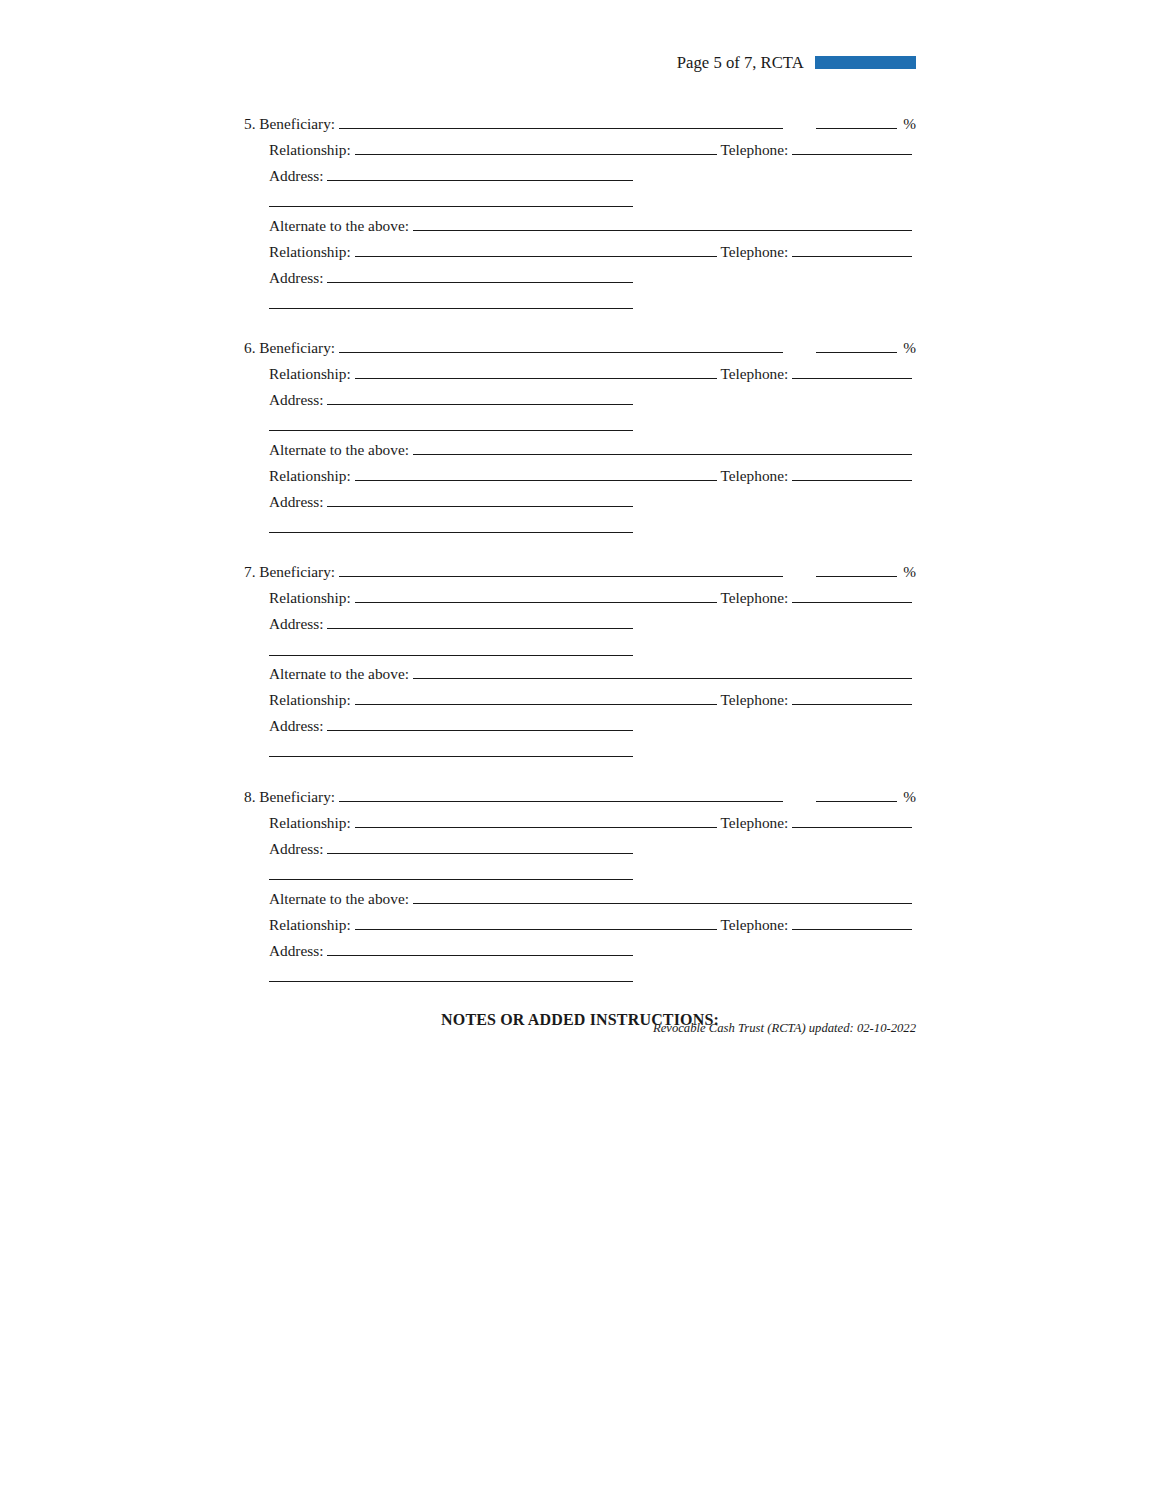Page 5 of 7, RCTA
5. Beneficiary: %
Relationship: Telephone:
Address:
Alternate to the above:
Relationship: Telephone:
Address:
6. Beneficiary: %
Relationship: Telephone:
Address:
Alternate to the above:
Relationship: Telephone:
Address:
7. Beneficiary: %
Relationship: Telephone:
Address:
Alternate to the above:
Relationship: Telephone:
Address:
8. Beneficiary: %
Relationship: Telephone:
Address:
Alternate to the above:
Relationship: Telephone:
Address:
NOTES OR ADDED INSTRUCTIONS:
Revocable Cash Trust (RCTA) updated: 02-10-2022